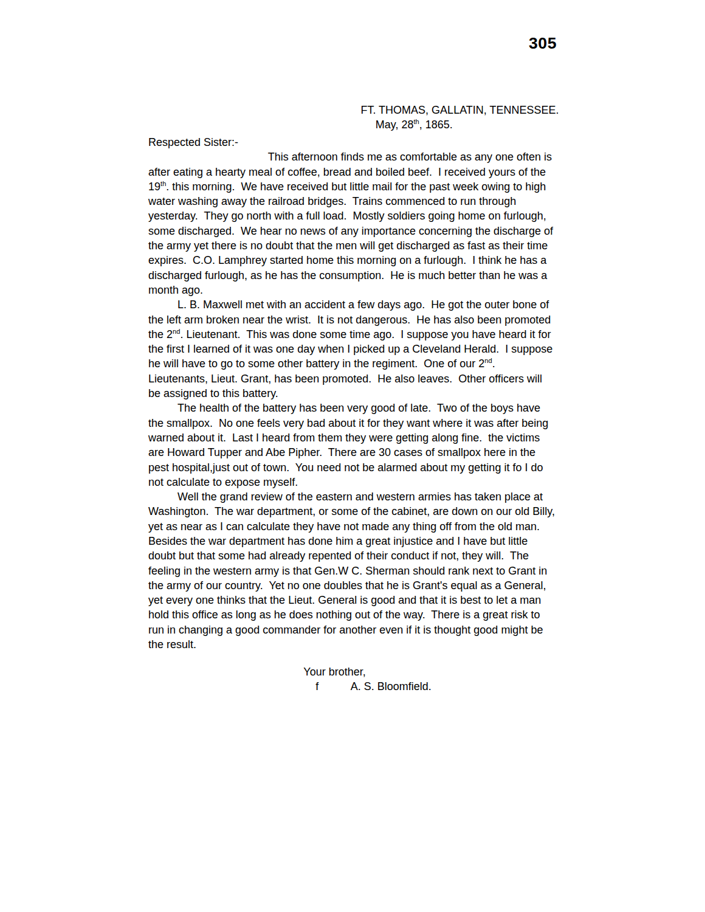305
FT. THOMAS, GALLATIN, TENNESSEE. May, 28th, 1865.
Respected Sister:-
This afternoon finds me as comfortable as any one often is after eating a hearty meal of coffee, bread and boiled beef. I received yours of the 19th. this morning. We have received but little mail for the past week owing to high water washing away the railroad bridges. Trains commenced to run through yesterday. They go north with a full load. Mostly soldiers going home on furlough, some discharged. We hear no news of any importance concerning the discharge of the army yet there is no doubt that the men will get discharged as fast as their time expires. C.O. Lamphrey started home this morning on a furlough. I think he has a discharged furlough, as he has the consumption. He is much better than he was a month ago.
L. B. Maxwell met with an accident a few days ago. He got the outer bone of the left arm broken near the wrist. It is not dangerous. He has also been promoted the 2nd. Lieutenant. This was done some time ago. I suppose you have heard it for the first I learned of it was one day when I picked up a Cleveland Herald. I suppose he will have to go to some other battery in the regiment. One of our 2nd. Lieutenants, Lieut. Grant, has been promoted. He also leaves. Other officers will be assigned to this battery.
The health of the battery has been very good of late. Two of the boys have the smallpox. No one feels very bad about it for they want where it was after being warned about it. Last I heard from them they were getting along fine. the victims are Howard Tupper and Abe Pipher. There are 30 cases of smallpox here in the pest hospital,just out of town. You need not be alarmed about my getting it fo I do not calculate to expose myself.
Well the grand review of the eastern and western armies has taken place at Washington. The war department, or some of the cabinet, are down on our old Billy, yet as near as I can calculate they have not made any thing off from the old man. Besides the war department has done him a great injustice and I have but little doubt but that some had already repented of their conduct if not, they will. The feeling in the western army is that Gen.W C. Sherman should rank next to Grant in the army of our country. Yet no one doubles that he is Grant's equal as a General, yet every one thinks that the Lieut. General is good and that it is best to let a man hold this office as long as he does nothing out of the way. There is a great risk to run in changing a good commander for another even if it is thought good might be the result.
Your brother, f A. S. Bloomfield.